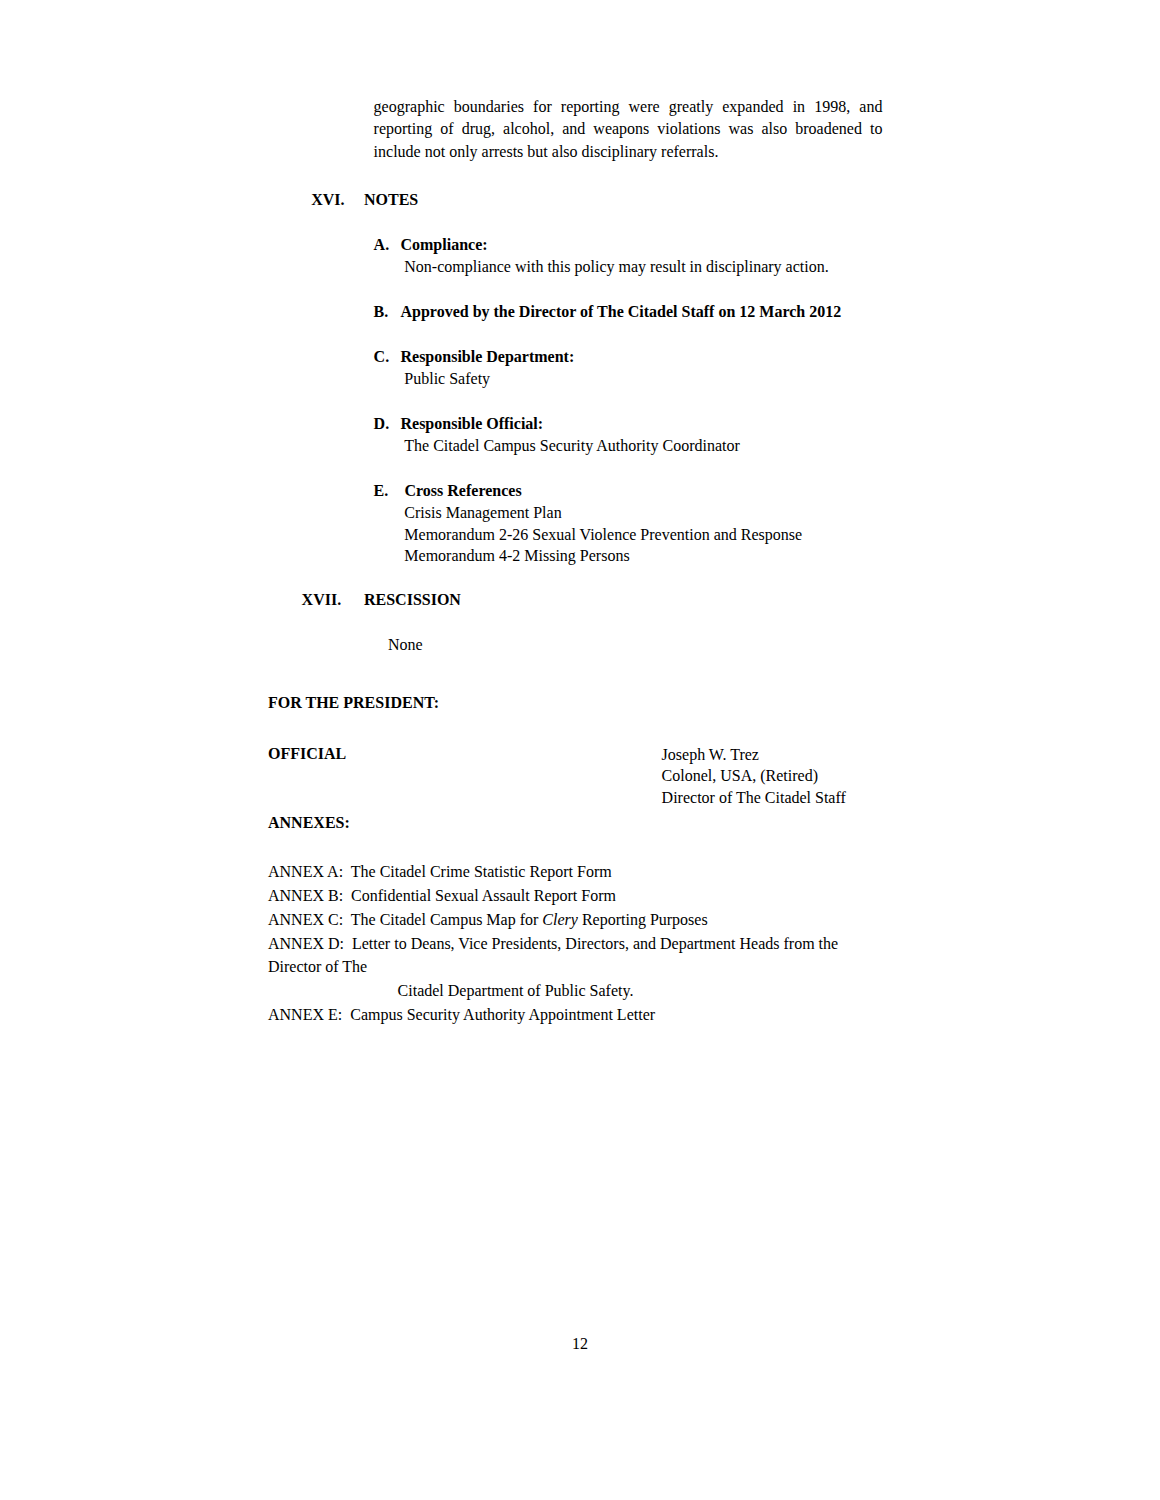geographic boundaries for reporting were greatly expanded in 1998, and reporting of drug, alcohol, and weapons violations was also broadened to include not only arrests but also disciplinary referrals.
XVI. NOTES
A. Compliance:
Non-compliance with this policy may result in disciplinary action.
B. Approved by the Director of The Citadel Staff on 12 March 2012
C. Responsible Department:
Public Safety
D. Responsible Official:
The Citadel Campus Security Authority Coordinator
E. Cross References
Crisis Management Plan
Memorandum 2-26 Sexual Violence Prevention and Response
Memorandum 4-2 Missing Persons
XVII. RESCISSION
None
FOR THE PRESIDENT:
OFFICIAL
Joseph W. Trez
Colonel, USA, (Retired)
Director of The Citadel Staff
ANNEXES:
ANNEX A: The Citadel Crime Statistic Report Form
ANNEX B: Confidential Sexual Assault Report Form
ANNEX C: The Citadel Campus Map for Clery Reporting Purposes
ANNEX D: Letter to Deans, Vice Presidents, Directors, and Department Heads from the Director of The
Citadel Department of Public Safety.
ANNEX E: Campus Security Authority Appointment Letter
12